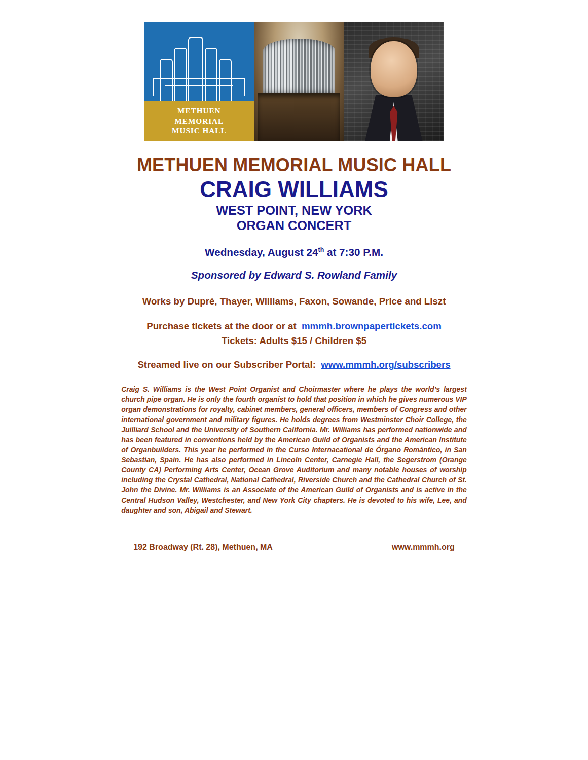METHUEN
MEMORIAL
MUSIC HALL
METHUEN MEMORIAL MUSIC HALL
CRAIG WILLIAMS
WEST POINT, NEW YORK
ORGAN CONCERT
Wednesday, August 24th at 7:30 P.M.
Sponsored by Edward S. Rowland Family
Works by Dupré, Thayer, Williams, Faxon, Sowande, Price and Liszt
Purchase tickets at the door or at mmmh.brownpapertickets.com
Tickets: Adults $15 / Children $5
Streamed live on our Subscriber Portal: www.mmmh.org/subscribers
Craig S. Williams is the West Point Organist and Choirmaster where he plays the world’s largest church pipe organ. He is only the fourth organist to hold that position in which he gives numerous VIP organ demonstrations for royalty, cabinet members, general officers, members of Congress and other international government and military figures. He holds degrees from Westminster Choir College, the Juilliard School and the University of Southern California. Mr. Williams has performed nationwide and has been featured in conventions held by the American Guild of Organists and the American Institute of Organbuilders. This year he performed in the Curso Internacational de Órgano Romántico, in San Sebastian, Spain. He has also performed in Lincoln Center, Carnegie Hall, the Segerstrom (Orange County CA) Performing Arts Center, Ocean Grove Auditorium and many notable houses of worship including the Crystal Cathedral, National Cathedral, Riverside Church and the Cathedral Church of St. John the Divine. Mr. Williams is an Associate of the American Guild of Organists and is active in the Central Hudson Valley, Westchester, and New York City chapters. He is devoted to his wife, Lee, and daughter and son, Abigail and Stewart.
192 Broadway (Rt. 28), Methuen, MA www.mmmh.org